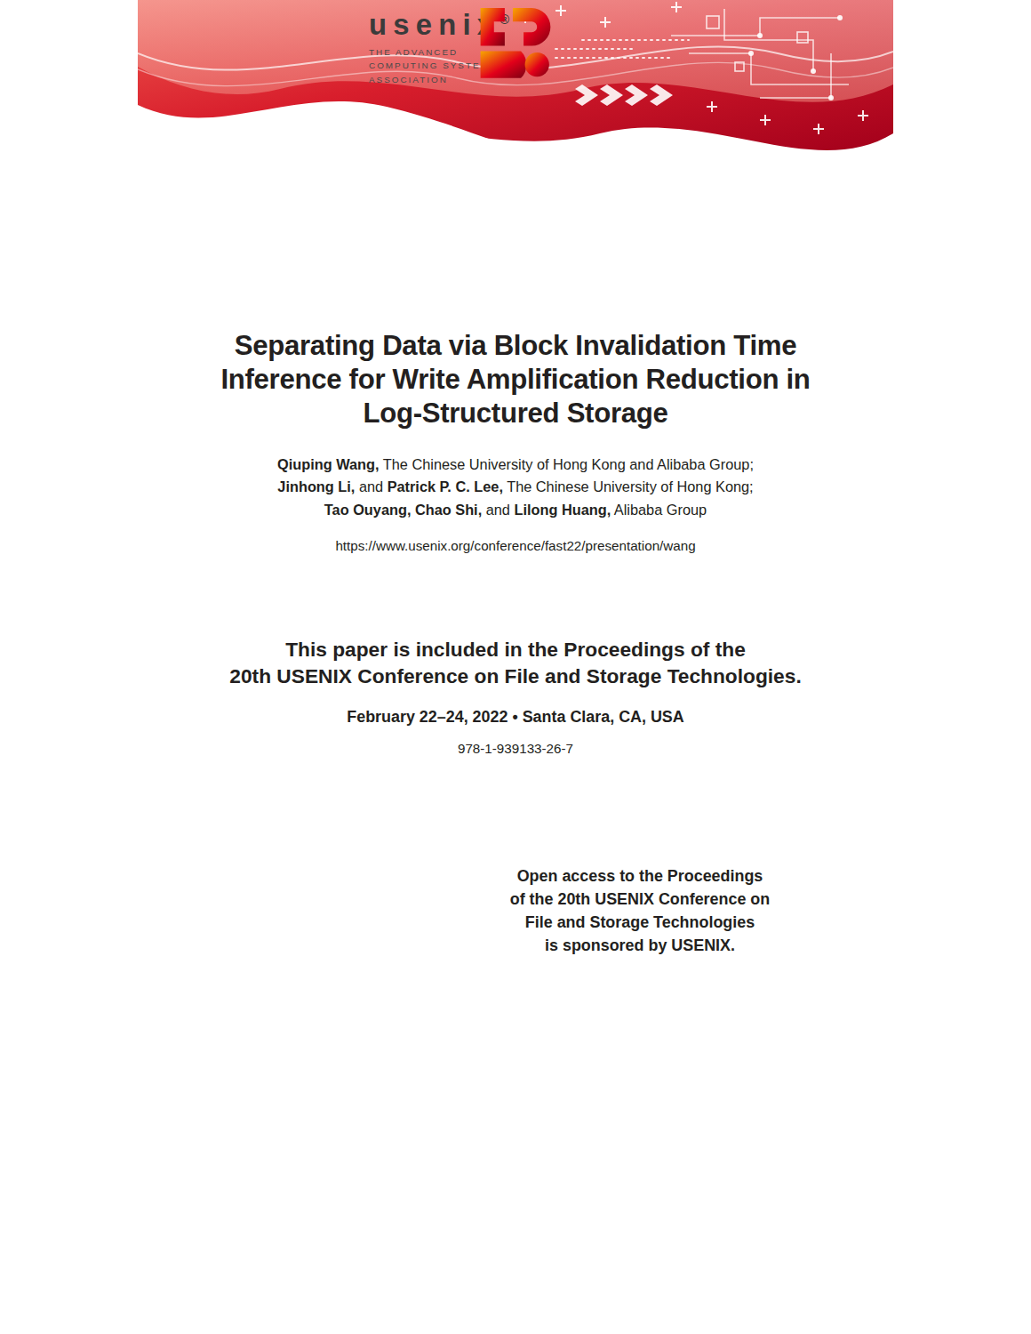usenix®
The Advanced
Computing Systems
Association
Separating Data via Block Invalidation Time Inference for Write Amplification Reduction in Log-Structured Storage
Qiuping Wang, The Chinese University of Hong Kong and Alibaba Group;
Jinhong Li, and Patrick P. C. Lee, The Chinese University of Hong Kong;
Tao Ouyang, Chao Shi, and Lilong Huang, Alibaba Group
https://www.usenix.org/conference/fast22/presentation/wang
This paper is included in the Proceedings of the
20th USENIX Conference on File and Storage Technologies.
February 22–24, 2022 • Santa Clara, CA, USA
978-1-939133-26-7
Open access to the Proceedings
of the 20th USENIX Conference on
File and Storage Technologies
is sponsored by USENIX.